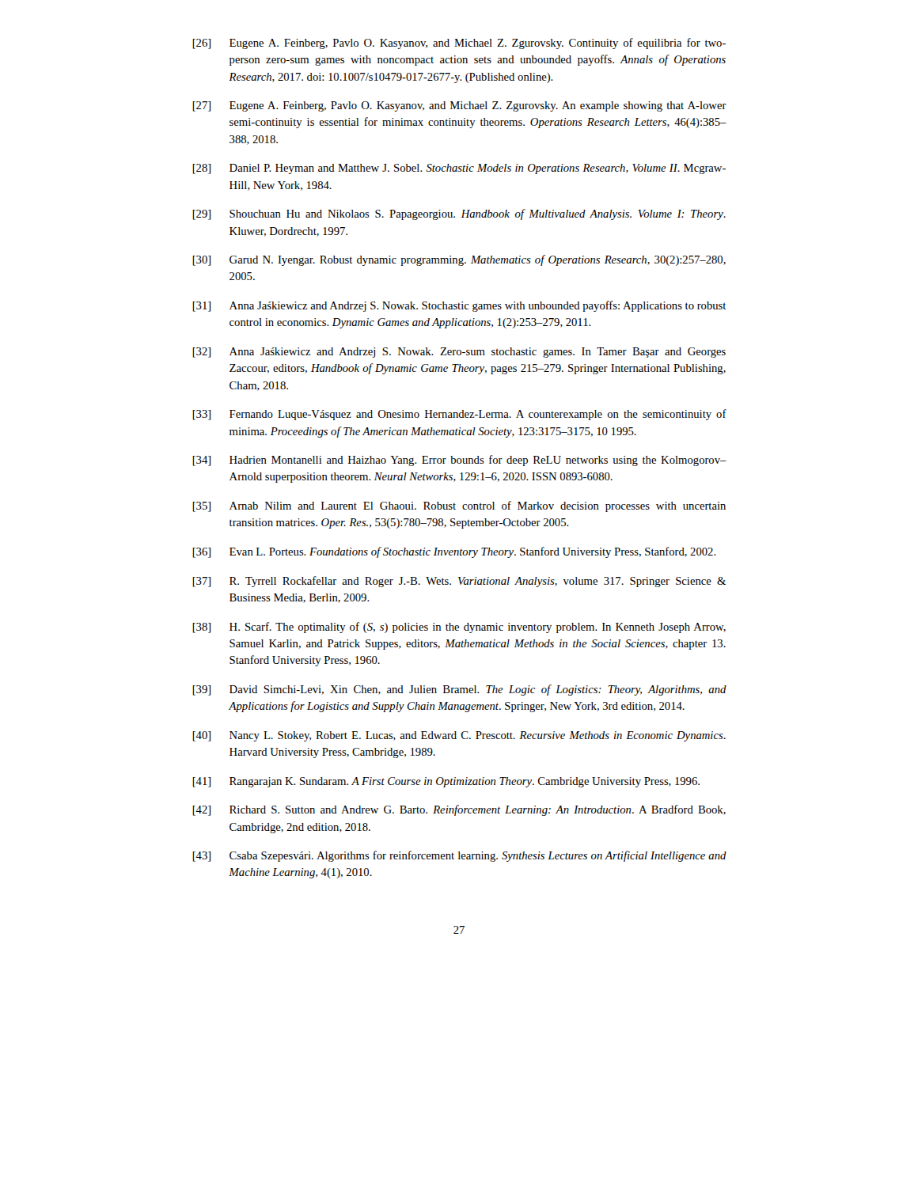Eugene A. Feinberg, Pavlo O. Kasyanov, and Michael Z. Zgurovsky. Continuity of equilibria for two-person zero-sum games with noncompact action sets and unbounded payoffs. Annals of Operations Research, 2017. doi: 10.1007/s10479-017-2677-y. (Published online).
Eugene A. Feinberg, Pavlo O. Kasyanov, and Michael Z. Zgurovsky. An example showing that A-lower semi-continuity is essential for minimax continuity theorems. Operations Research Letters, 46(4):385–388, 2018.
Daniel P. Heyman and Matthew J. Sobel. Stochastic Models in Operations Research, Volume II. Mcgraw-Hill, New York, 1984.
Shouchuan Hu and Nikolaos S. Papageorgiou. Handbook of Multivalued Analysis. Volume I: Theory. Kluwer, Dordrecht, 1997.
Garud N. Iyengar. Robust dynamic programming. Mathematics of Operations Research, 30(2):257–280, 2005.
Anna Jaśkiewicz and Andrzej S. Nowak. Stochastic games with unbounded payoffs: Applications to robust control in economics. Dynamic Games and Applications, 1(2):253–279, 2011.
Anna Jaśkiewicz and Andrzej S. Nowak. Zero-sum stochastic games. In Tamer Başar and Georges Zaccour, editors, Handbook of Dynamic Game Theory, pages 215–279. Springer International Publishing, Cham, 2018.
Fernando Luque-Vásquez and Onesimo Hernandez-Lerma. A counterexample on the semicontinuity of minima. Proceedings of The American Mathematical Society, 123:3175–3175, 10 1995.
Hadrien Montanelli and Haizhao Yang. Error bounds for deep ReLU networks using the Kolmogorov–Arnold superposition theorem. Neural Networks, 129:1–6, 2020. ISSN 0893-6080.
Arnab Nilim and Laurent El Ghaoui. Robust control of Markov decision processes with uncertain transition matrices. Oper. Res., 53(5):780–798, September-October 2005.
Evan L. Porteus. Foundations of Stochastic Inventory Theory. Stanford University Press, Stanford, 2002.
R. Tyrrell Rockafellar and Roger J.-B. Wets. Variational Analysis, volume 317. Springer Science & Business Media, Berlin, 2009.
H. Scarf. The optimality of (S, s) policies in the dynamic inventory problem. In Kenneth Joseph Arrow, Samuel Karlin, and Patrick Suppes, editors, Mathematical Methods in the Social Sciences, chapter 13. Stanford University Press, 1960.
David Simchi-Levi, Xin Chen, and Julien Bramel. The Logic of Logistics: Theory, Algorithms, and Applications for Logistics and Supply Chain Management. Springer, New York, 3rd edition, 2014.
Nancy L. Stokey, Robert E. Lucas, and Edward C. Prescott. Recursive Methods in Economic Dynamics. Harvard University Press, Cambridge, 1989.
Rangarajan K. Sundaram. A First Course in Optimization Theory. Cambridge University Press, 1996.
Richard S. Sutton and Andrew G. Barto. Reinforcement Learning: An Introduction. A Bradford Book, Cambridge, 2nd edition, 2018.
Csaba Szepesvári. Algorithms for reinforcement learning. Synthesis Lectures on Artificial Intelligence and Machine Learning, 4(1), 2010.
27